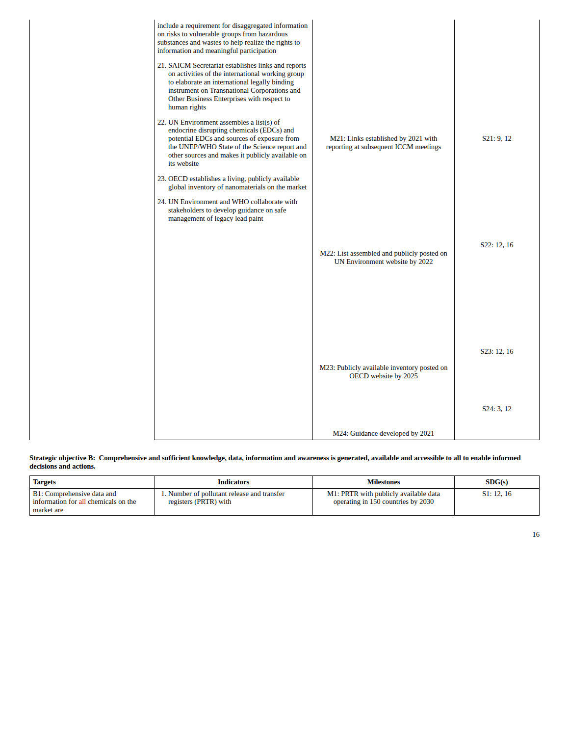| | include a requirement for disaggregated information on risks to vulnerable groups from hazardous substances and wastes to help realize the rights to information and meaningful participation SAICM Secretariat establishes links and reports on activities of the international working group to elaborate an international legally binding instrument on Transnational Corporations and Other Business Enterprises with respect to human rights UN Environment assembles a list(s) of endocrine disrupting chemicals (EDCs) and potential EDCs and sources of exposure from the UNEP/WHO State of the Science report and other sources and makes it publicly available on its website OECD establishes a living, publicly available global inventory of nanomaterials on the market UN Environment and WHO collaborate with stakeholders to develop guidance on safe management of legacy lead paint | M21: Links established by 2021 with reporting at subsequent ICCM meetings M22: List assembled and publicly posted on UN Environment website by 2022 M23: Publicly available inventory posted on OECD website by 2025 M24: Guidance developed by 2021 | S21: 9, 12 S22: 12, 16 S23: 12, 16 S24: 3, 12 |
Strategic objective B: Comprehensive and sufficient knowledge, data, information and awareness is generated, available and accessible to all to enable informed decisions and actions.
| Targets | Indicators | Milestones | SDG(s) |
| --- | --- | --- | --- |
| B1: Comprehensive data and information for all chemicals on the market are | Number of pollutant release and transfer registers (PRTR) with | M1: PRTR with publicly available data operating in 150 countries by 2030 | S1: 12, 16 |
16